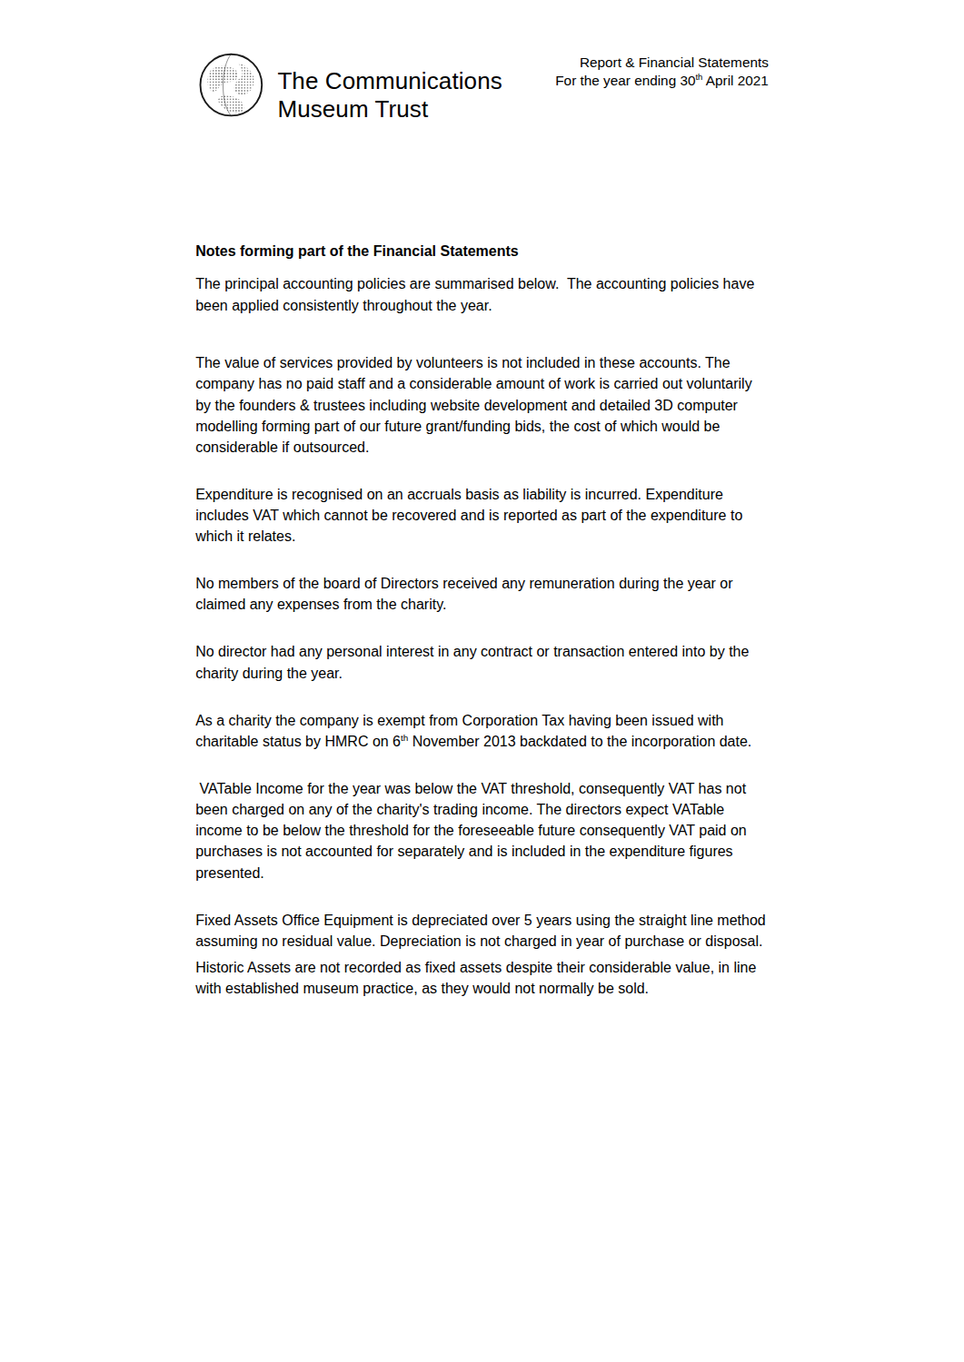The Communications
Museum Trust
Report & Financial Statements
For the year ending 30th April 2021
Notes forming part of the Financial Statements
The principal accounting policies are summarised below. The accounting policies have been applied consistently throughout the year.
The value of services provided by volunteers is not included in these accounts. The company has no paid staff and a considerable amount of work is carried out voluntarily by the founders & trustees including website development and detailed 3D computer modelling forming part of our future grant/funding bids, the cost of which would be considerable if outsourced.
Expenditure is recognised on an accruals basis as liability is incurred. Expenditure includes VAT which cannot be recovered and is reported as part of the expenditure to which it relates.
No members of the board of Directors received any remuneration during the year or claimed any expenses from the charity.
No director had any personal interest in any contract or transaction entered into by the charity during the year.
As a charity the company is exempt from Corporation Tax having been issued with charitable status by HMRC on 6th November 2013 backdated to the incorporation date.
VATable Income for the year was below the VAT threshold, consequently VAT has not been charged on any of the charity's trading income. The directors expect VATable income to be below the threshold for the foreseeable future consequently VAT paid on purchases is not accounted for separately and is included in the expenditure figures presented.
Fixed Assets Office Equipment is depreciated over 5 years using the straight line method assuming no residual value. Depreciation is not charged in year of purchase or disposal.
Historic Assets are not recorded as fixed assets despite their considerable value, in line with established museum practice, as they would not normally be sold.